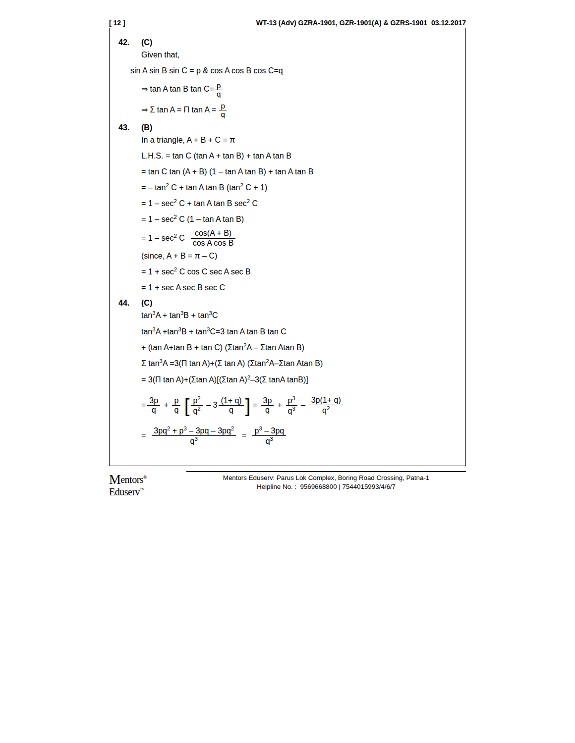[ 12 ] WT-13 (Adv) GZRA-1901, GZR-1901(A) & GZRS-1901_03.12.2017
42.
(C)
Given that,
sin A sin B sin C = p & cos A cos B cos C=q
⇒ tan A tan B tan C=pq
⇒ Σ tan A = Π tan A = pq
43.
(B)
In a triangle, A + B + C = π
L.H.S. = tan C (tan A + tan B) + tan A tan B
= tan C tan (A + B) (1 – tan A tan B) + tan A tan B
= – tan2 C + tan A tan B (tan2 C + 1)
= 1 – sec2 C + tan A tan B sec2 C
= 1 – sec2 C (1 – tan A tan B)
= 1 – sec2 C cos(A + B) cos A cos B
(since, A + B = π – C)
= 1 + sec2 C cos C sec A sec B
= 1 + sec A sec B sec C
44.
(C)
tan3A + tan3B + tan3C
tan3A +tan3B + tan3C=3 tan A tan B tan C
+ (tan A+tan B + tan C) (Σtan2A – Σtan Atan B)
Σ tan3A =3(Π tan A)+(Σ tan A) (Σtan2A–Σtan Atan B)
= 3(Π tan A)+(Σtan A)[(Σtan A)2–3(Σ tanA tanB)]
=3p q + pq [p2 q2 – 3(1+ q) q] = 3p q + p3 q3 – 3p(1+ q) q2
= 3pq2 + p3 – 3pq – 3pq2 q3 = p3 – 3pq q3
Mentors® Eduserv™
Mentors Eduserv: Parus Lok Complex, Boring Road Crossing, Patna-1
Helpline No. : 9569668800 | 7544015993/4/6/7